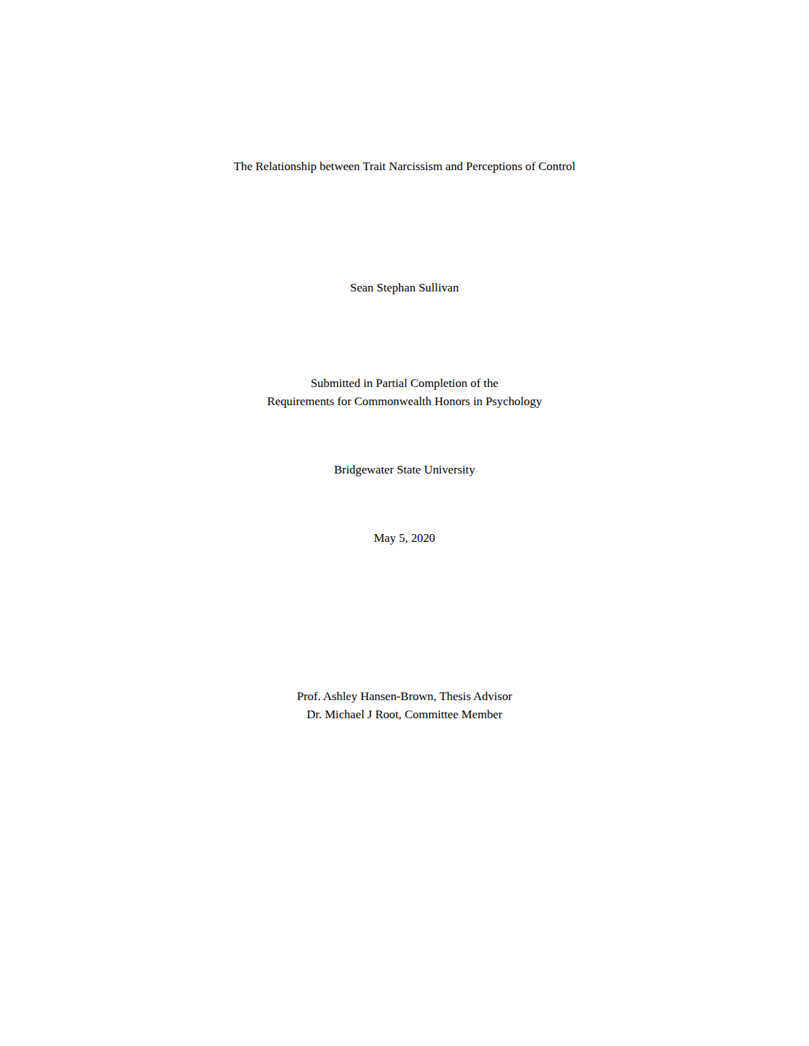The Relationship between Trait Narcissism and Perceptions of Control
Sean Stephan Sullivan
Submitted in Partial Completion of the
Requirements for Commonwealth Honors in Psychology
Bridgewater State University
May 5, 2020
Prof. Ashley Hansen-Brown, Thesis Advisor
Dr. Michael J Root, Committee Member